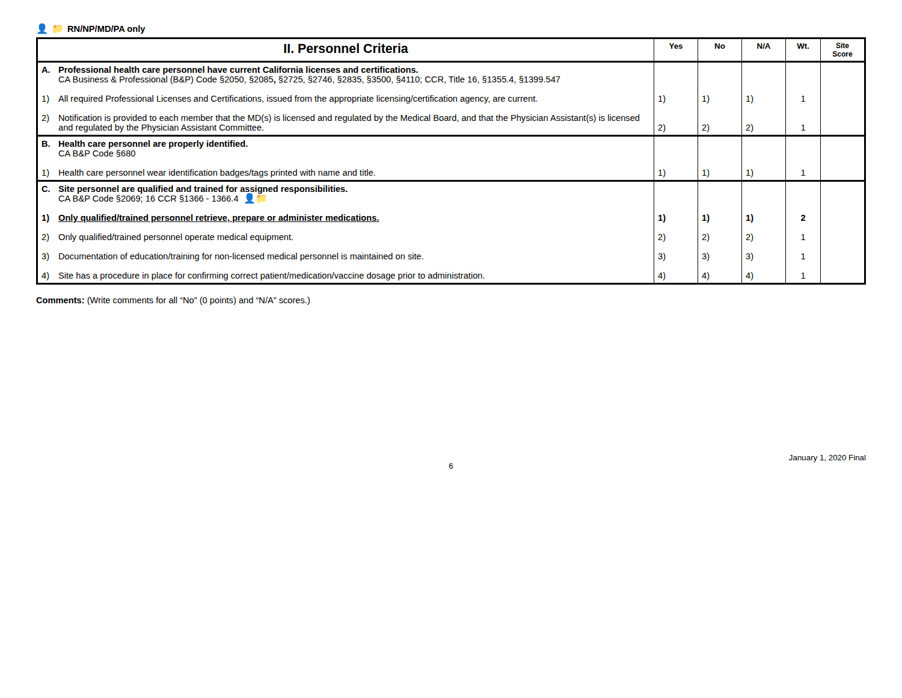👤📁 RN/NP/MD/PA only
| II. Personnel Criteria | Yes | No | N/A | Wt. | Site Score |
| --- | --- | --- | --- | --- | --- |
| A. Professional health care personnel have current California licenses and certifications. CA Business & Professional (B&P) Code §2050, §2085 , §2725, §2746, §2835, §3500, §4110; CCR, Title 16, §1355.4, §1399.547 1) All required Professional Licenses and Certifications, issued from the appropriate licensing/certification agency, are current. 2) Notification is provided to each member that the MD(s) is licensed and regulated by the Medical Board, and that the Physician Assistant(s) is licensed and regulated by the Physician Assistant Committee. | 1) 2) | 1) 2) | 1) 2) | 1 1 | |
| B. Health care personnel are properly identified. CA B&P Code §680 1) Health care personnel wear identification badges/tags printed with name and title. | 1) | 1) | 1) | 1 | |
| C. Site personnel are qualified and trained for assigned responsibilities. CA B&P Code §2069; 16 CCR §1366 - 1366.4 👤 📁 1) Only qualified/trained personnel retrieve, prepare or administer medications. 2) Only qualified/trained personnel operate medical equipment. 3) Documentation of education/training for non-licensed medical personnel is maintained on site. 4) Site has a procedure in place for confirming correct patient/medication/vaccine dosage prior to administration. | 1) 2) 3) 4) | 1) 2) 3) 4) | 1) 2) 3) 4) | 2 1 1 1 | |
Comments: (Write comments for all “No” (0 points) and “N/A” scores.)
January 1, 2020 Final
6